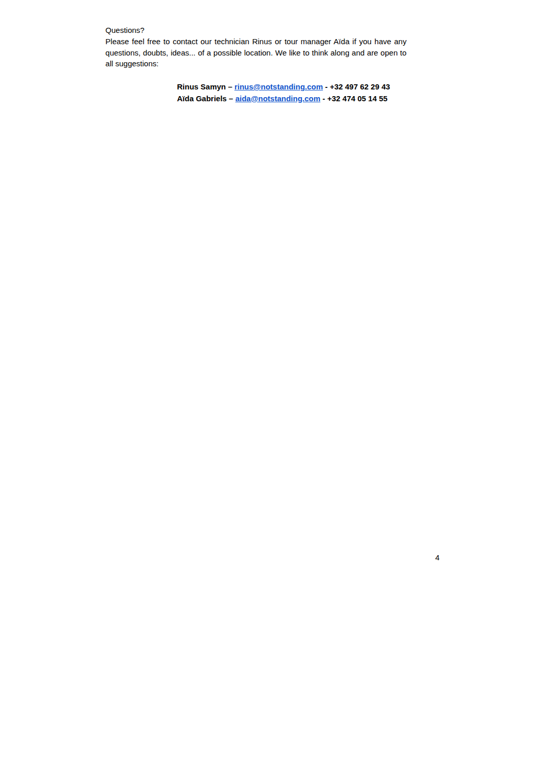Questions?
Please feel free to contact our technician Rinus or tour manager Aïda if you have any questions, doubts, ideas... of a possible location. We like to think along and are open to all suggestions:
Rinus Samyn – rinus@notstanding.com - +32 497 62 29 43
Aïda Gabriels – aida@notstanding.com - +32 474 05 14 55
4